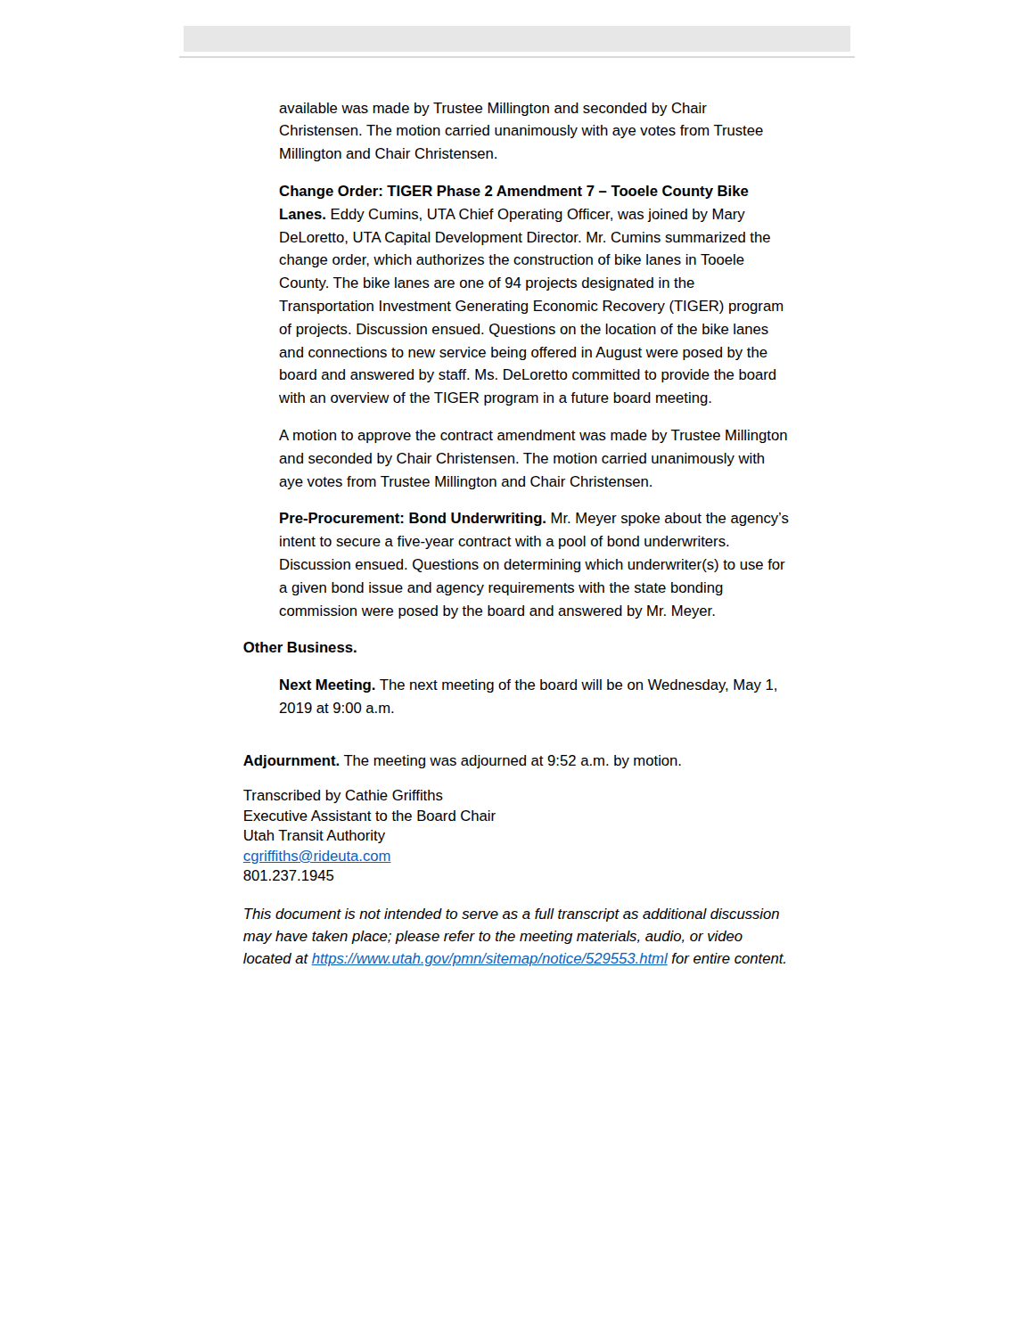available was made by Trustee Millington and seconded by Chair Christensen. The motion carried unanimously with aye votes from Trustee Millington and Chair Christensen.
Change Order: TIGER Phase 2 Amendment 7 – Tooele County Bike Lanes. Eddy Cumins, UTA Chief Operating Officer, was joined by Mary DeLoretto, UTA Capital Development Director. Mr. Cumins summarized the change order, which authorizes the construction of bike lanes in Tooele County. The bike lanes are one of 94 projects designated in the Transportation Investment Generating Economic Recovery (TIGER) program of projects. Discussion ensued. Questions on the location of the bike lanes and connections to new service being offered in August were posed by the board and answered by staff. Ms. DeLoretto committed to provide the board with an overview of the TIGER program in a future board meeting.
A motion to approve the contract amendment was made by Trustee Millington and seconded by Chair Christensen. The motion carried unanimously with aye votes from Trustee Millington and Chair Christensen.
Pre-Procurement: Bond Underwriting. Mr. Meyer spoke about the agency’s intent to secure a five-year contract with a pool of bond underwriters. Discussion ensued. Questions on determining which underwriter(s) to use for a given bond issue and agency requirements with the state bonding commission were posed by the board and answered by Mr. Meyer.
Other Business.
Next Meeting. The next meeting of the board will be on Wednesday, May 1, 2019 at 9:00 a.m.
Adjournment. The meeting was adjourned at 9:52 a.m. by motion.
Transcribed by Cathie Griffiths
Executive Assistant to the Board Chair
Utah Transit Authority
cgriffiths@rideuta.com
801.237.1945
This document is not intended to serve as a full transcript as additional discussion may have taken place; please refer to the meeting materials, audio, or video located at https://www.utah.gov/pmn/sitemap/notice/529553.html for entire content.